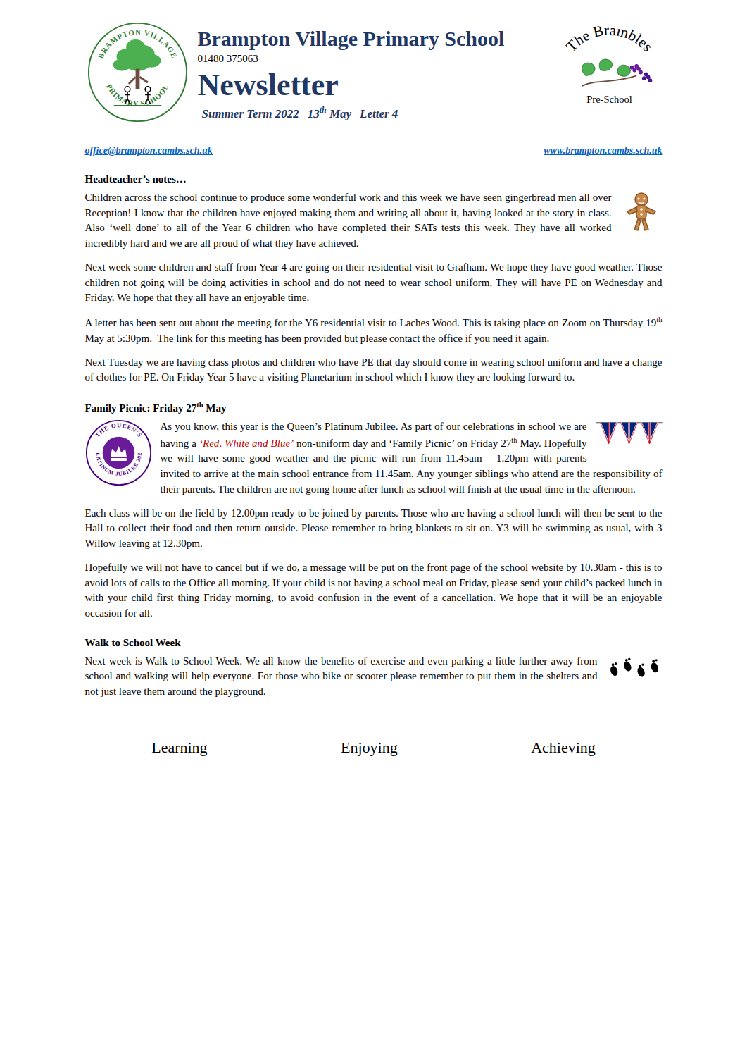BRAMPTON VILLAGE PRIMARY SCHOOL
Brampton Village Primary School
01480 375063
Newsletter
Summer Term 202213th May Letter 4
The Brambles Pre-School
office@brampton.cambs.sch.uk www.brampton.cambs.sch.uk
Headteacher’s notes…
Children across the school continue to produce some wonderful work and this week we have seen gingerbread men all over Reception! I know that the children have enjoyed making them and writing all about it, having looked at the story in class. Also ‘well done’ to all of the Year 6 children who have completed their SATs tests this week. They have all worked incredibly hard and we are all proud of what they have achieved.
Next week some children and staff from Year 4 are going on their residential visit to Grafham. We hope they have good weather. Those children not going will be doing activities in school and do not need to wear school uniform. They will have PE on Wednesday and Friday. We hope that they all have an enjoyable time.
A letter has been sent out about the meeting for the Y6 residential visit to Laches Wood. This is taking place on Zoom on Thursday 19th May at 5:30pm. The link for this meeting has been provided but please contact the office if you need it again.
Next Tuesday we are having class photos and children who have PE that day should come in wearing school uniform and have a change of clothes for PE. On Friday Year 5 have a visiting Planetarium in school which I know they are looking forward to.
Family Picnic: Friday 27th May
THE QUEEN'S PLATINUM JUBILEE 2022
As you know, this year is the Queen’s Platinum Jubilee. As part of our celebrations in school we are having a ‘Red, White and Blue’ non-uniform day and ‘Family Picnic’ on Friday 27th May. Hopefully we will have some good weather and the picnic will run from 11.45am – 1.20pm with parents invited to arrive at the main school entrance from 11.45am. Any younger siblings who attend are the responsibility of their parents. The children are not going home after lunch as school will finish at the usual time in the afternoon.
Each class will be on the field by 12.00pm ready to be joined by parents. Those who are having a school lunch will then be sent to the Hall to collect their food and then return outside. Please remember to bring blankets to sit on. Y3 will be swimming as usual, with 3 Willow leaving at 12.30pm.
Hopefully we will not have to cancel but if we do, a message will be put on the front page of the school website by 10.30am - this is to avoid lots of calls to the Office all morning. If your child is not having a school meal on Friday, please send your child’s packed lunch in with your child first thing Friday morning, to avoid confusion in the event of a cancellation. We hope that it will be an enjoyable occasion for all.
Walk to School Week
Next week is Walk to School Week. We all know the benefits of exercise and even parking a little further away from school and walking will help everyone. For those who bike or scooter please remember to put them in the shelters and not just leave them around the playground.
Learning Enjoying Achieving